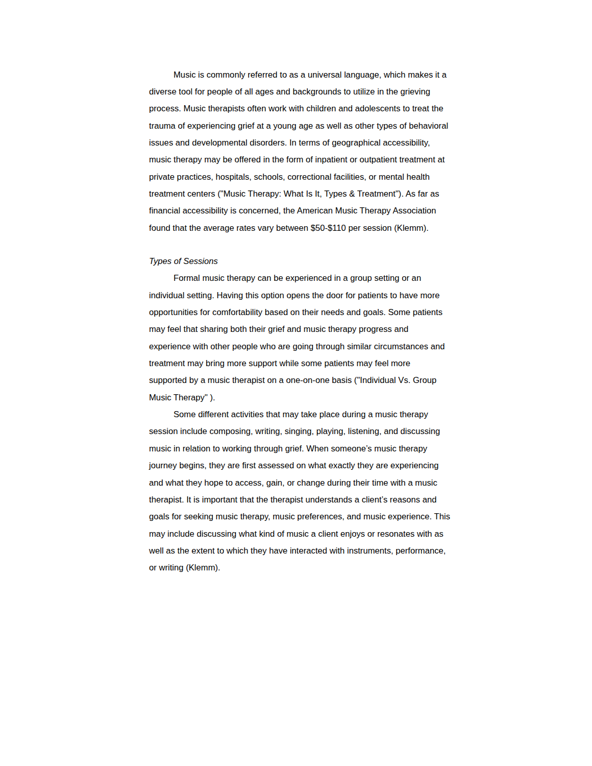Music is commonly referred to as a universal language, which makes it a diverse tool for people of all ages and backgrounds to utilize in the grieving process. Music therapists often work with children and adolescents to treat the trauma of experiencing grief at a young age as well as other types of behavioral issues and developmental disorders. In terms of geographical accessibility, music therapy may be offered in the form of inpatient or outpatient treatment at private practices, hospitals, schools, correctional facilities, or mental health treatment centers ("Music Therapy: What Is It, Types & Treatment"). As far as financial accessibility is concerned, the American Music Therapy Association found that the average rates vary between $50-$110 per session (Klemm).
Types of Sessions
Formal music therapy can be experienced in a group setting or an individual setting. Having this option opens the door for patients to have more opportunities for comfortability based on their needs and goals. Some patients may feel that sharing both their grief and music therapy progress and experience with other people who are going through similar circumstances and treatment may bring more support while some patients may feel more supported by a music therapist on a one-on-one basis ("Individual Vs. Group Music Therapy" ).
Some different activities that may take place during a music therapy session include composing, writing, singing, playing, listening, and discussing music in relation to working through grief. When someone’s music therapy journey begins, they are first assessed on what exactly they are experiencing and what they hope to access, gain, or change during their time with a music therapist. It is important that the therapist understands a client’s reasons and goals for seeking music therapy, music preferences, and music experience. This may include discussing what kind of music a client enjoys or resonates with as well as the extent to which they have interacted with instruments, performance, or writing (Klemm).